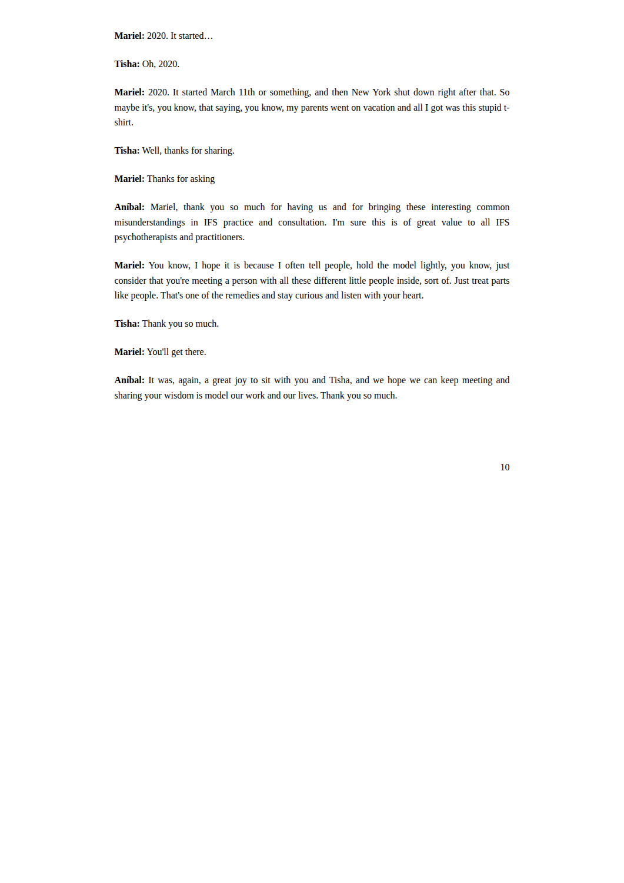Mariel: 2020. It started…
Tisha: Oh, 2020.
Mariel: 2020. It started March 11th or something, and then New York shut down right after that. So maybe it's, you know, that saying, you know, my parents went on vacation and all I got was this stupid t-shirt.
Tisha: Well, thanks for sharing.
Mariel: Thanks for asking
Aníbal: Mariel, thank you so much for having us and for bringing these interesting common misunderstandings in IFS practice and consultation. I'm sure this is of great value to all IFS psychotherapists and practitioners.
Mariel: You know, I hope it is because I often tell people, hold the model lightly, you know, just consider that you're meeting a person with all these different little people inside, sort of. Just treat parts like people. That's one of the remedies and stay curious and listen with your heart.
Tisha: Thank you so much.
Mariel: You'll get there.
Aníbal: It was, again, a great joy to sit with you and Tisha, and we hope we can keep meeting and sharing your wisdom is model our work and our lives. Thank you so much.
10